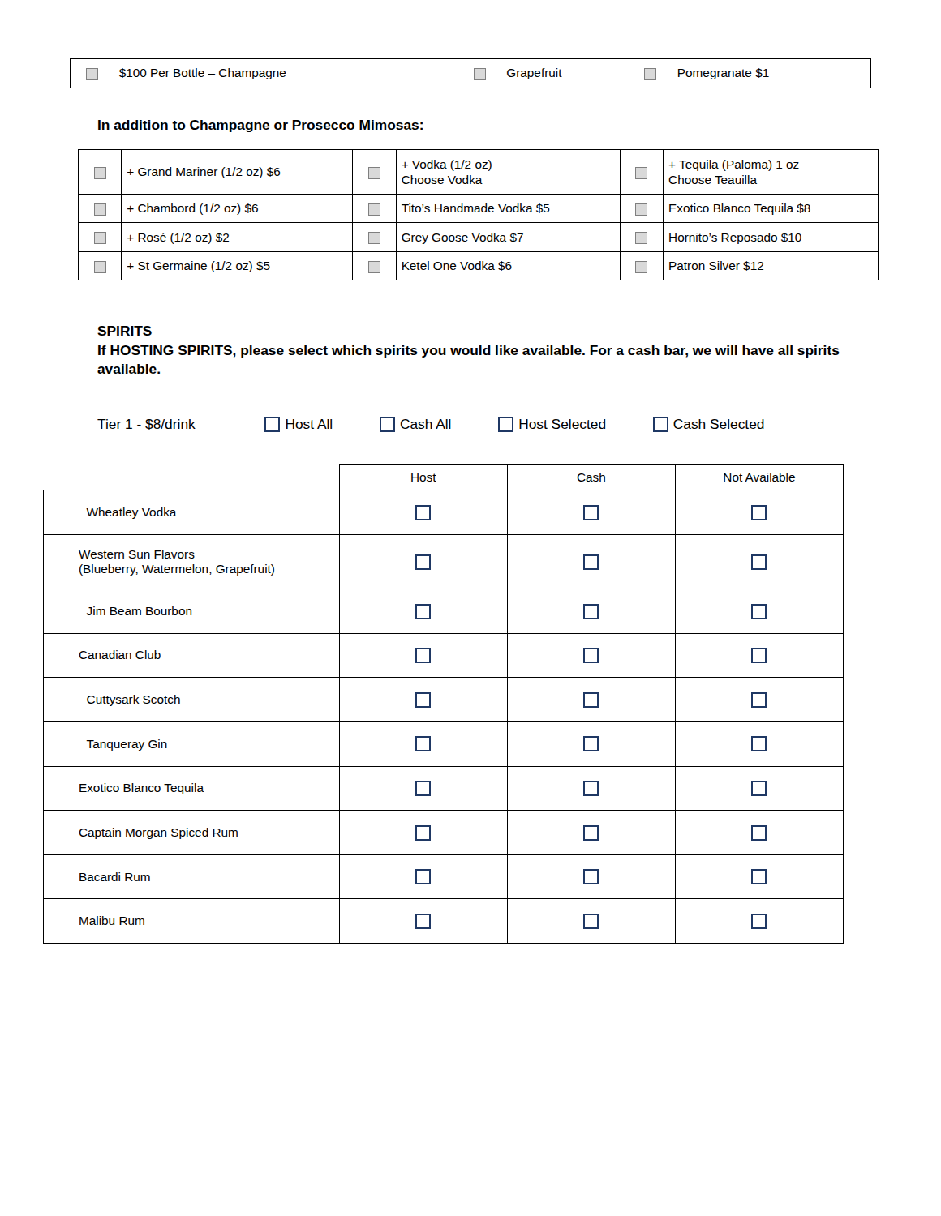| | $100 Per Bottle – Champagne | | Grapefruit | | Pomegranate $1 |
In addition to Champagne or Prosecco Mimosas:
| | + Grand Mariner (1/2 oz) $6 | | + Vodka (1/2 oz) Choose Vodka | | + Tequila (Paloma) 1 oz Choose Teauilla |
| | + Chambord (1/2 oz) $6 | | Tito’s Handmade Vodka $5 | | Exotico Blanco Tequila $8 |
| | + Rosé (1/2 oz) $2 | | Grey Goose Vodka $7 | | Hornito’s Reposado $10 |
| | + St Germaine (1/2 oz) $5 | | Ketel One Vodka $6 | | Patron Silver $12 |
SPIRITS
If HOSTING SPIRITS, please select which spirits you would like available. For a cash bar, we will have all spirits available.
Tier 1 - $8/drink Host All Cash All Host Selected Cash Selected
| | Host | Cash | Not Available |
| Wheatley Vodka | | | |
| Western Sun Flavors (Blueberry, Watermelon, Grapefruit) | | | |
| Jim Beam Bourbon | | | |
| Canadian Club | | | |
| Cuttysark Scotch | | | |
| Tanqueray Gin | | | |
| Exotico Blanco Tequila | | | |
| Captain Morgan Spiced Rum | | | |
| Bacardi Rum | | | |
| Malibu Rum | | | |